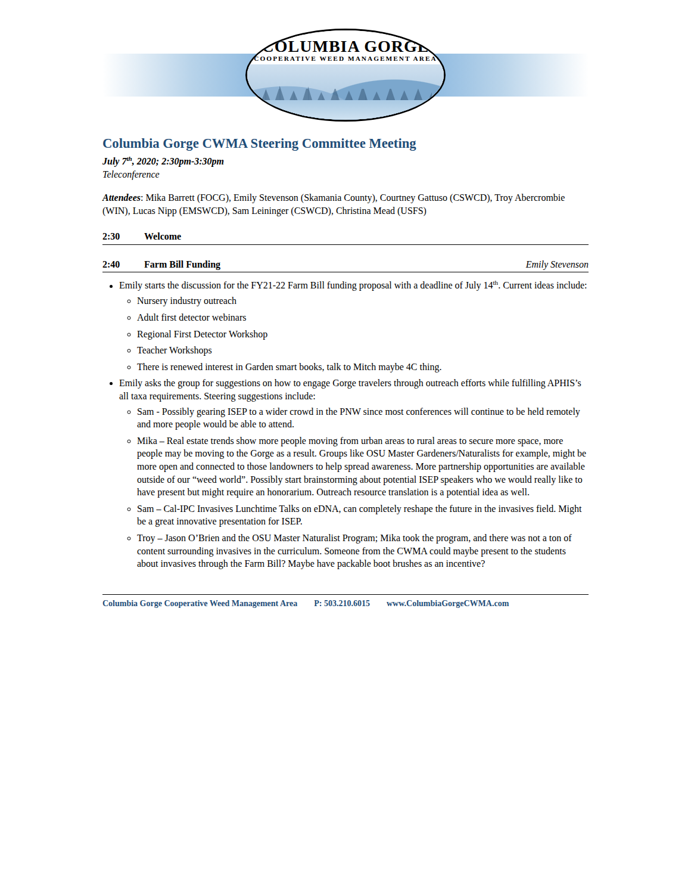COLUMBIA GORGE
COOPERATIVE WEED MANAGEMENT AREA
Columbia Gorge CWMA Steering Committee Meeting
July 7th, 2020; 2:30pm-3:30pm
Teleconference
Attendees: Mika Barrett (FOCG), Emily Stevenson (Skamania County), Courtney Gattuso (CSWCD), Troy Abercrombie (WIN), Lucas Nipp (EMSWCD), Sam Leininger (CSWCD), Christina Mead (USFS)
2:30
Welcome
2:40
Farm Bill Funding
Emily Stevenson
Emily starts the discussion for the FY21-22 Farm Bill funding proposal with a deadline of July 14th. Current ideas include:
Nursery industry outreach
Adult first detector webinars
Regional First Detector Workshop
Teacher Workshops
There is renewed interest in Garden smart books, talk to Mitch maybe 4C thing.
Emily asks the group for suggestions on how to engage Gorge travelers through outreach efforts while fulfilling APHIS’s all taxa requirements. Steering suggestions include:
Sam - Possibly gearing ISEP to a wider crowd in the PNW since most conferences will continue to be held remotely and more people would be able to attend.
Mika – Real estate trends show more people moving from urban areas to rural areas to secure more space, more people may be moving to the Gorge as a result. Groups like OSU Master Gardeners/Naturalists for example, might be more open and connected to those landowners to help spread awareness. More partnership opportunities are available outside of our “weed world”. Possibly start brainstorming about potential ISEP speakers who we would really like to have present but might require an honorarium. Outreach resource translation is a potential idea as well.
Sam – Cal-IPC Invasives Lunchtime Talks on eDNA, can completely reshape the future in the invasives field. Might be a great innovative presentation for ISEP.
Troy – Jason O’Brien and the OSU Master Naturalist Program; Mika took the program, and there was not a ton of content surrounding invasives in the curriculum. Someone from the CWMA could maybe present to the students about invasives through the Farm Bill? Maybe have packable boot brushes as an incentive?
Columbia Gorge Cooperative Weed Management Area P: 503.210.6015 www.ColumbiaGorgeCWMA.com